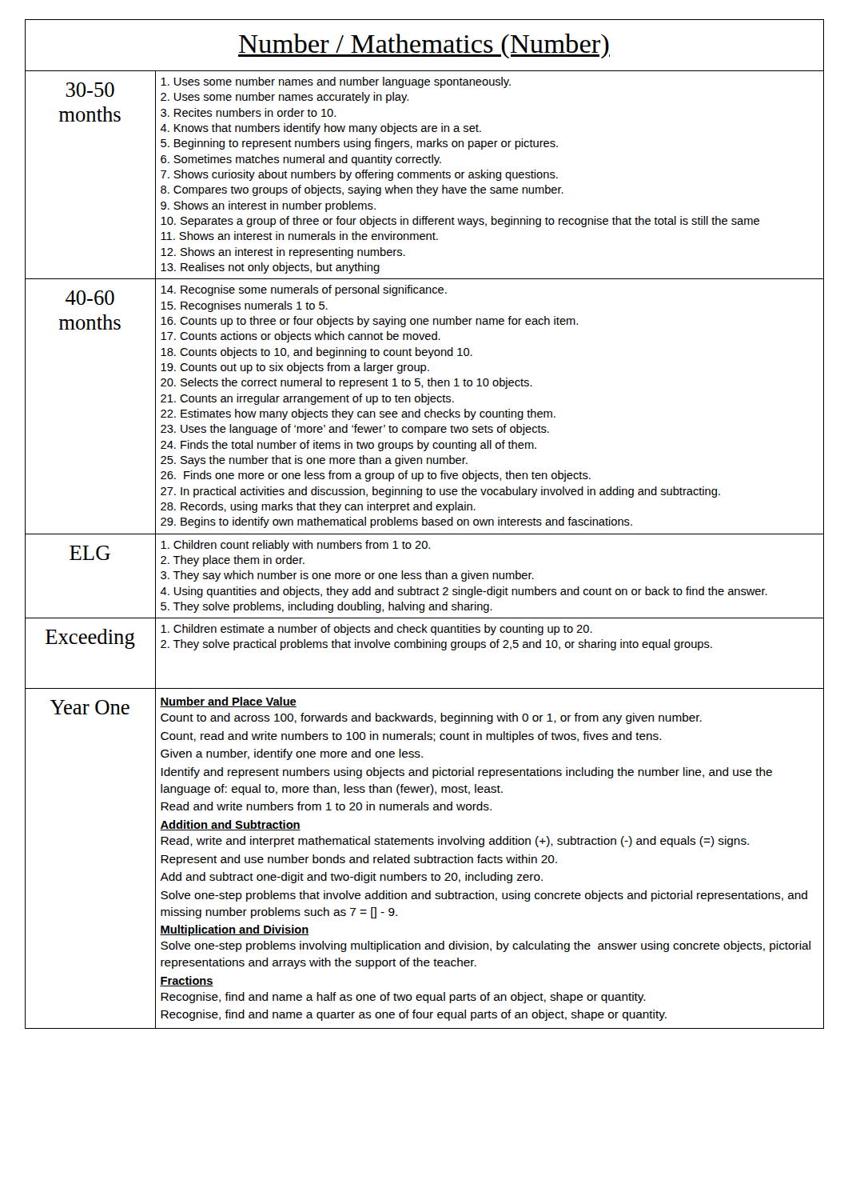Number / Mathematics (Number)
| 30-50 months | 1. Uses some number names and number language spontaneously. 2. Uses some number names accurately in play. 3. Recites numbers in order to 10. 4. Knows that numbers identify how many objects are in a set. 5. Beginning to represent numbers using fingers, marks on paper or pictures. 6. Sometimes matches numeral and quantity correctly. 7. Shows curiosity about numbers by offering comments or asking questions. 8. Compares two groups of objects, saying when they have the same number. 9. Shows an interest in number problems. 10. Separates a group of three or four objects in different ways, beginning to recognise that the total is still the same 11. Shows an interest in numerals in the environment. 12. Shows an interest in representing numbers. 13. Realises not only objects, but anything |
| 40-60 months | 14. Recognise some numerals of personal significance. 15. Recognises numerals 1 to 5. 16. Counts up to three or four objects by saying one number name for each item. 17. Counts actions or objects which cannot be moved. 18. Counts objects to 10, and beginning to count beyond 10. 19. Counts out up to six objects from a larger group. 20. Selects the correct numeral to represent 1 to 5, then 1 to 10 objects. 21. Counts an irregular arrangement of up to ten objects. 22. Estimates how many objects they can see and checks by counting them. 23. Uses the language of ‘more’ and ‘fewer’ to compare two sets of objects. 24. Finds the total number of items in two groups by counting all of them. 25. Says the number that is one more than a given number. 26. Finds one more or one less from a group of up to five objects, then ten objects. 27. In practical activities and discussion, beginning to use the vocabulary involved in adding and subtracting. 28. Records, using marks that they can interpret and explain. 29. Begins to identify own mathematical problems based on own interests and fascinations. |
| ELG | 1. Children count reliably with numbers from 1 to 20. 2. They place them in order. 3. They say which number is one more or one less than a given number. 4. Using quantities and objects, they add and subtract 2 single-digit numbers and count on or back to find the answer. 5. They solve problems, including doubling, halving and sharing. |
| Exceeding | 1. Children estimate a number of objects and check quantities by counting up to 20. 2. They solve practical problems that involve combining groups of 2,5 and 10, or sharing into equal groups. |
| Year One | Number and Place Value Count to and across 100, forwards and backwards, beginning with 0 or 1, or from any given number. Count, read and write numbers to 100 in numerals; count in multiples of twos, fives and tens. Given a number, identify one more and one less. Identify and represent numbers using objects and pictorial representations including the number line, and use the language of: equal to, more than, less than (fewer), most, least. Read and write numbers from 1 to 20 in numerals and words. Addition and Subtraction Read, write and interpret mathematical statements involving addition (+), subtraction (-) and equals (=) signs. Represent and use number bonds and related subtraction facts within 20. Add and subtract one-digit and two-digit numbers to 20, including zero. Solve one-step problems that involve addition and subtraction, using concrete objects and pictorial representations, and missing number problems such as 7 = [] - 9. Multiplication and Division Solve one-step problems involving multiplication and division, by calculating the answer using concrete objects, pictorial representations and arrays with the support of the teacher. Fractions Recognise, find and name a half as one of two equal parts of an object, shape or quantity. Recognise, find and name a quarter as one of four equal parts of an object, shape or quantity. |